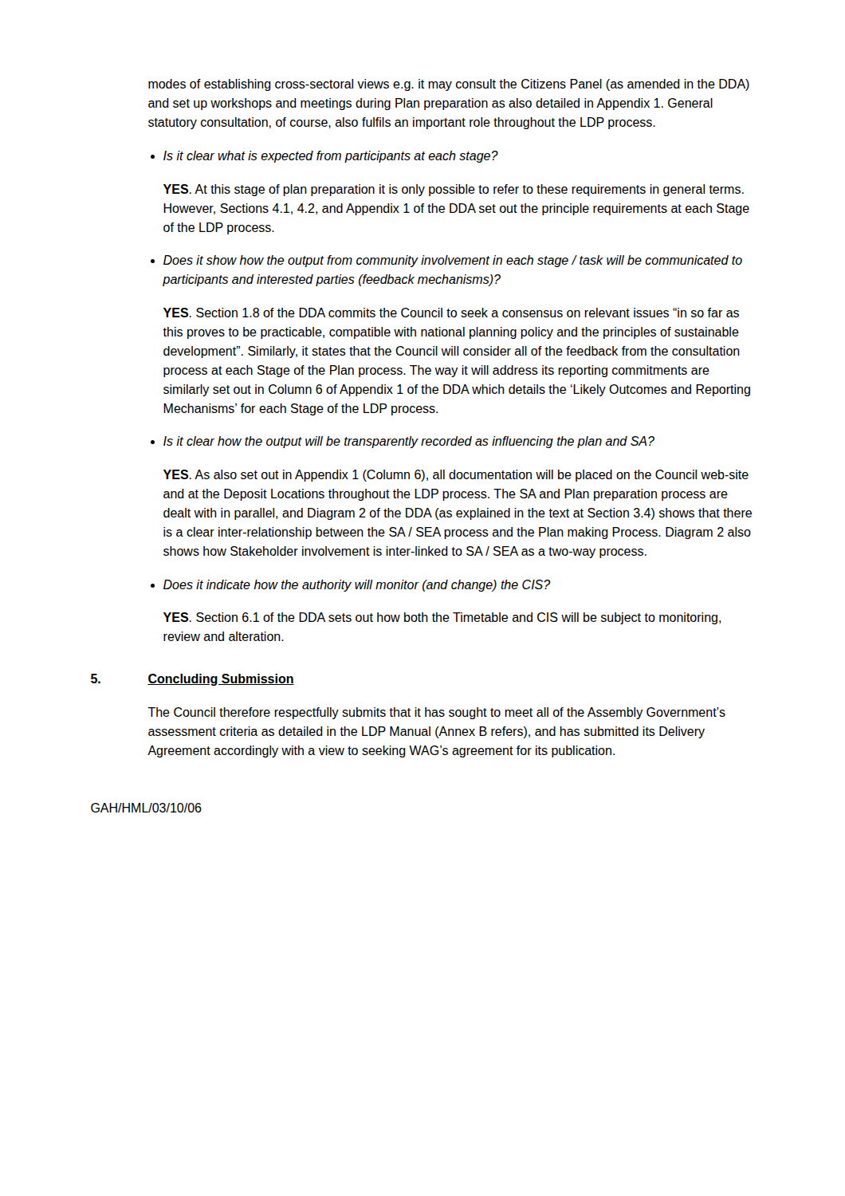modes of establishing cross-sectoral views e.g. it may consult the Citizens Panel (as amended in the DDA) and set up workshops and meetings during Plan preparation as also detailed in Appendix 1. General statutory consultation, of course, also fulfils an important role throughout the LDP process.
Is it clear what is expected from participants at each stage?
YES. At this stage of plan preparation it is only possible to refer to these requirements in general terms. However, Sections 4.1, 4.2, and Appendix 1 of the DDA set out the principle requirements at each Stage of the LDP process.
Does it show how the output from community involvement in each stage / task will be communicated to participants and interested parties (feedback mechanisms)?
YES. Section 1.8 of the DDA commits the Council to seek a consensus on relevant issues “in so far as this proves to be practicable, compatible with national planning policy and the principles of sustainable development”. Similarly, it states that the Council will consider all of the feedback from the consultation process at each Stage of the Plan process. The way it will address its reporting commitments are similarly set out in Column 6 of Appendix 1 of the DDA which details the ‘Likely Outcomes and Reporting Mechanisms’ for each Stage of the LDP process.
Is it clear how the output will be transparently recorded as influencing the plan and SA?
YES. As also set out in Appendix 1 (Column 6), all documentation will be placed on the Council web-site and at the Deposit Locations throughout the LDP process. The SA and Plan preparation process are dealt with in parallel, and Diagram 2 of the DDA (as explained in the text at Section 3.4) shows that there is a clear inter-relationship between the SA / SEA process and the Plan making Process. Diagram 2 also shows how Stakeholder involvement is inter-linked to SA / SEA as a two-way process.
Does it indicate how the authority will monitor (and change) the CIS?
YES. Section 6.1 of the DDA sets out how both the Timetable and CIS will be subject to monitoring, review and alteration.
5. Concluding Submission
The Council therefore respectfully submits that it has sought to meet all of the Assembly Government’s assessment criteria as detailed in the LDP Manual (Annex B refers), and has submitted its Delivery Agreement accordingly with a view to seeking WAG’s agreement for its publication.
GAH/HML/03/10/06